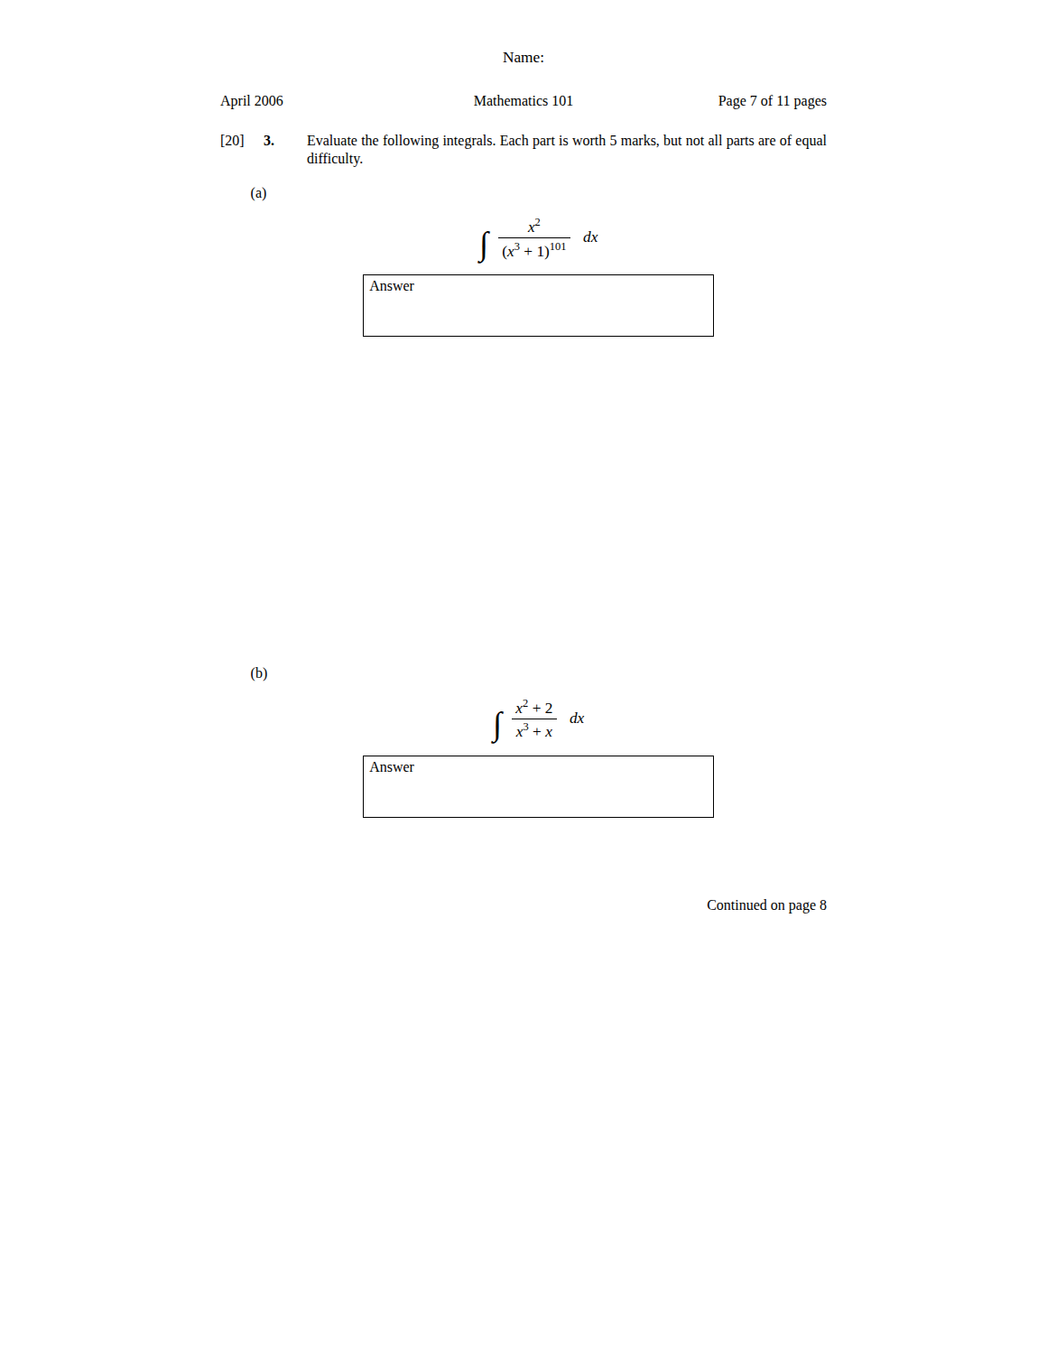Name:
April 2006
Mathematics 101
Page 7 of 11 pages
[20]
3.
Evaluate the following integrals. Each part is worth 5 marks, but not all parts are of equal difficulty.
(a)
∫ x2 (x3 + 1)101 dx
Answer
(b)
∫ x2 + 2 x3 + x dx
Answer
Continued on page 8